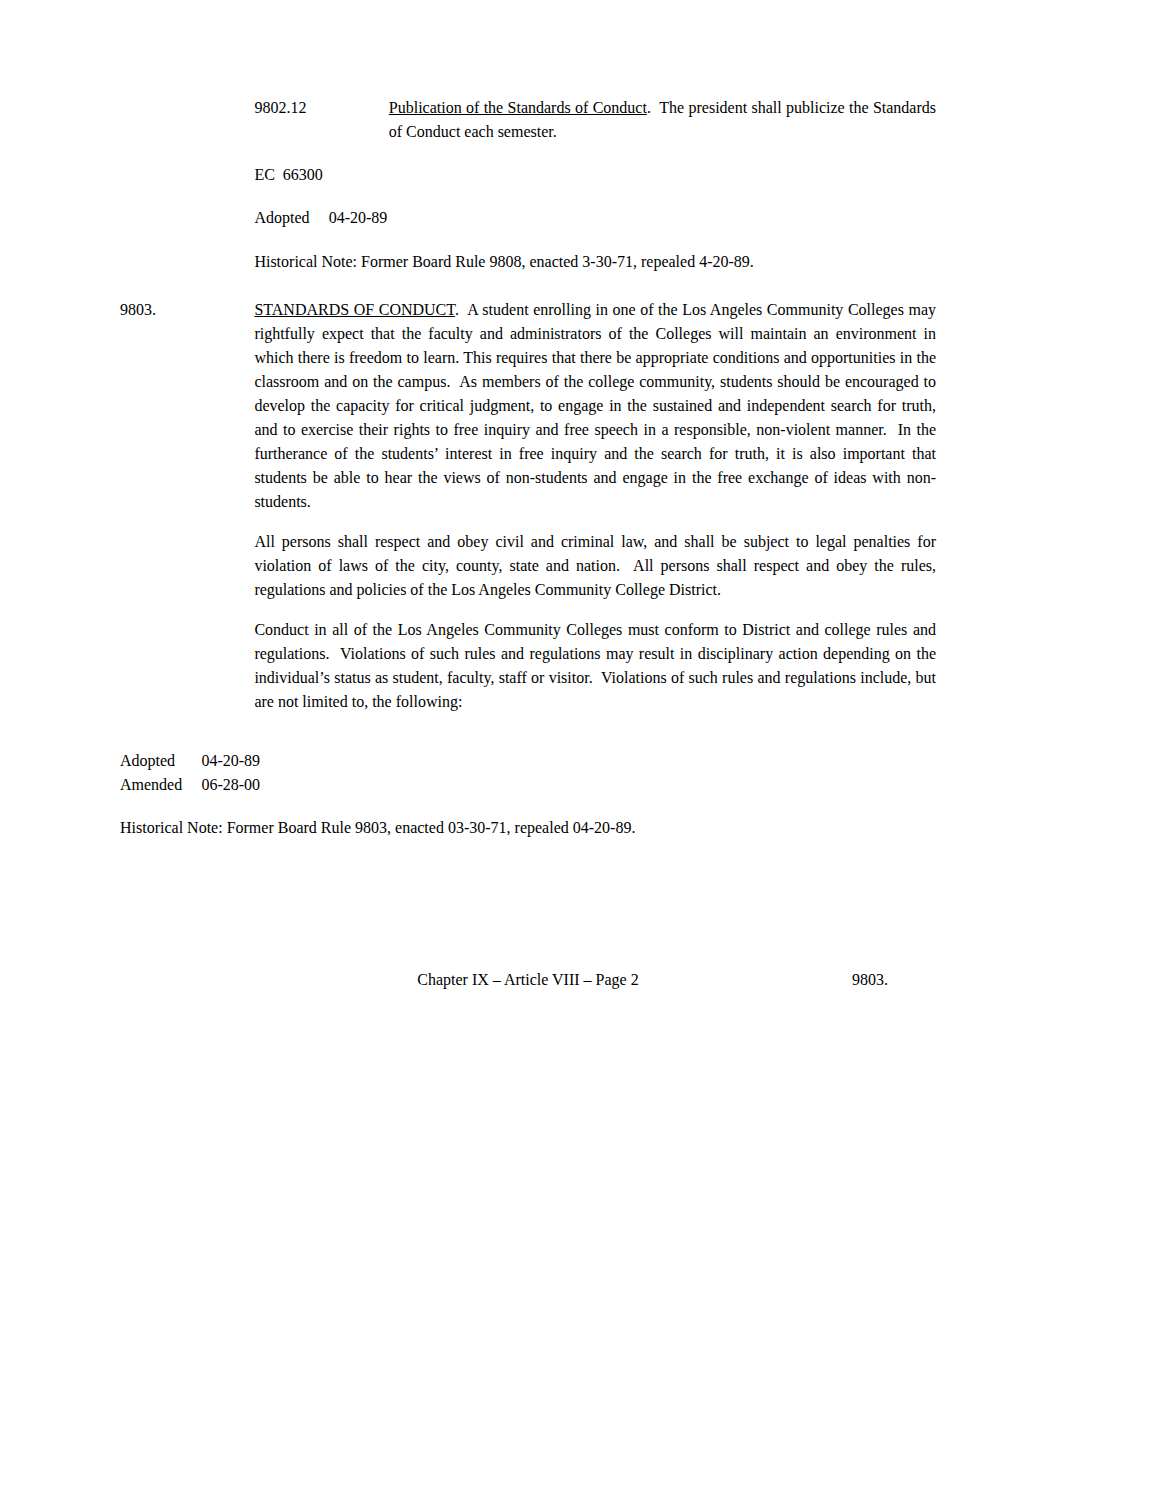9802.12
Publication of the Standards of Conduct. The president shall publicize the Standards of Conduct each semester.
EC 66300
| Adopted | 04-20-89 |
Historical Note: Former Board Rule 9808, enacted 3-30-71, repealed 4-20-89.
9803.
STANDARDS OF CONDUCT. A student enrolling in one of the Los Angeles Community Colleges may rightfully expect that the faculty and administrators of the Colleges will maintain an environment in which there is freedom to learn. This requires that there be appropriate conditions and opportunities in the classroom and on the campus. As members of the college community, students should be encouraged to develop the capacity for critical judgment, to engage in the sustained and independent search for truth, and to exercise their rights to free inquiry and free speech in a responsible, non-violent manner. In the furtherance of the students’ interest in free inquiry and the search for truth, it is also important that students be able to hear the views of non-students and engage in the free exchange of ideas with non-students.
All persons shall respect and obey civil and criminal law, and shall be subject to legal penalties for violation of laws of the city, county, state and nation. All persons shall respect and obey the rules, regulations and policies of the Los Angeles Community College District.
Conduct in all of the Los Angeles Community Colleges must conform to District and college rules and regulations. Violations of such rules and regulations may result in disciplinary action depending on the individual’s status as student, faculty, staff or visitor. Violations of such rules and regulations include, but are not limited to, the following:
| Adopted | 04-20-89 |
| Amended | 06-28-00 |
Historical Note: Former Board Rule 9803, enacted 03-30-71, repealed 04-20-89.
Chapter IX – Article VIII – Page 2
9803.